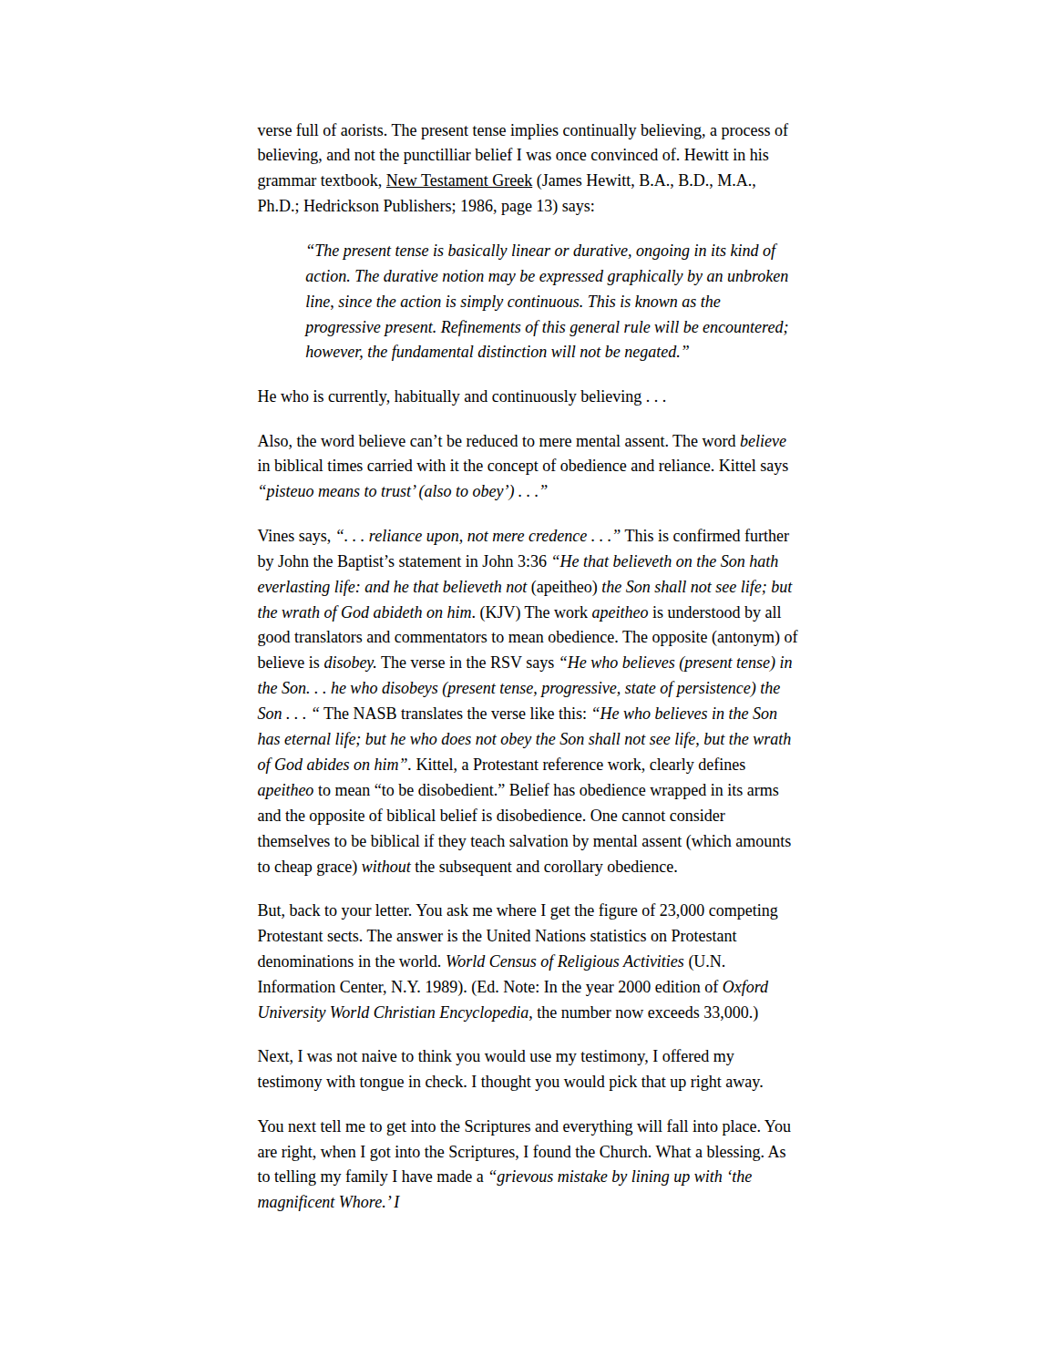verse full of aorists. The present tense implies continually believing, a process of believing, and not the punctilliar belief I was once convinced of. Hewitt in his grammar textbook, New Testament Greek (James Hewitt, B.A., B.D., M.A., Ph.D.; Hedrickson Publishers; 1986, page 13) says:
“The present tense is basically linear or durative, ongoing in its kind of action. The durative notion may be expressed graphically by an unbroken line, since the action is simply continuous. This is known as the progressive present. Refinements of this general rule will be encountered; however, the fundamental distinction will not be negated.”
He who is currently, habitually and continuously believing . . .
Also, the word believe can’t be reduced to mere mental assent. The word believe in biblical times carried with it the concept of obedience and reliance. Kittel says “pisteuo means to trust’ (also to obey’) . . .”
Vines says, “. . . reliance upon, not mere credence . . .” This is confirmed further by John the Baptist’s statement in John 3:36 “He that believeth on the Son hath everlasting life: and he that believeth not (apeitheo) the Son shall not see life; but the wrath of God abideth on him. (KJV) The work apeitheo is understood by all good translators and commentators to mean obedience. The opposite (antonym) of believe is disobey. The verse in the RSV says “He who believes (present tense) in the Son. . . he who disobeys (present tense, progressive, state of persistence) the Son . . . “ The NASB translates the verse like this: “He who believes in the Son has eternal life; but he who does not obey the Son shall not see life, but the wrath of God abides on him”. Kittel, a Protestant reference work, clearly defines apeitheo to mean “to be disobedient.” Belief has obedience wrapped in its arms and the opposite of biblical belief is disobedience. One cannot consider themselves to be biblical if they teach salvation by mental assent (which amounts to cheap grace) without the subsequent and corollary obedience.
But, back to your letter. You ask me where I get the figure of 23,000 competing Protestant sects. The answer is the United Nations statistics on Protestant denominations in the world. World Census of Religious Activities (U.N. Information Center, N.Y. 1989). (Ed. Note: In the year 2000 edition of Oxford University World Christian Encyclopedia, the number now exceeds 33,000.)
Next, I was not naive to think you would use my testimony, I offered my testimony with tongue in check. I thought you would pick that up right away.
You next tell me to get into the Scriptures and everything will fall into place. You are right, when I got into the Scriptures, I found the Church. What a blessing. As to telling my family I have made a “grievous mistake by lining up with ‘the magnificent Whore.’ I